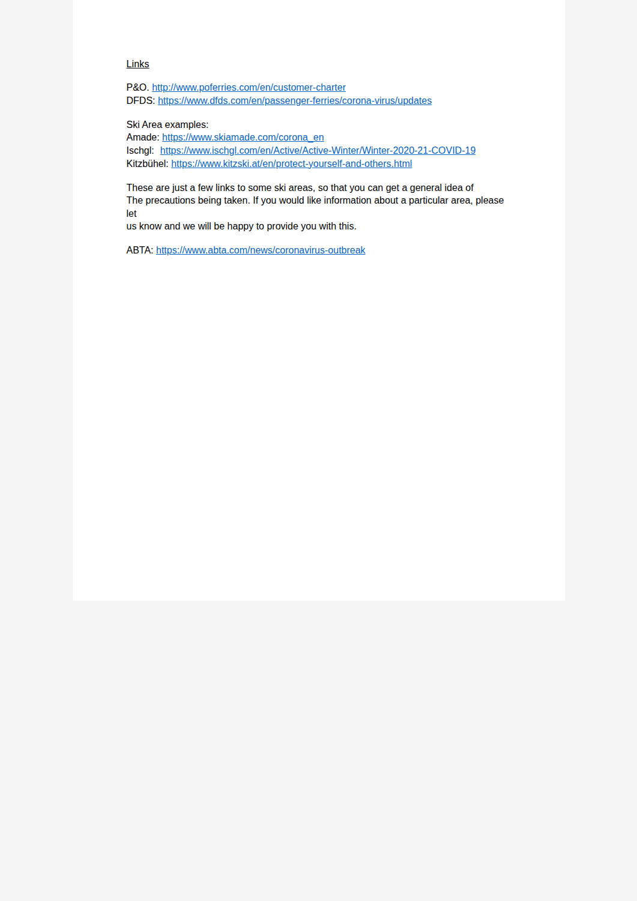Links
P&O. http://www.poferries.com/en/customer-charter
DFDS: https://www.dfds.com/en/passenger-ferries/corona-virus/updates
Ski Area examples:
Amade: https://www.skiamade.com/corona_en
Ischgl: https://www.ischgl.com/en/Active/Active-Winter/Winter-2020-21-COVID-19
Kitzbühel: https://www.kitzski.at/en/protect-yourself-and-others.html
These are just a few links to some ski areas, so that you can get a general idea of
The precautions being taken. If you would like information about a particular area, please let
us know and we will be happy to provide you with this.
ABTA: https://www.abta.com/news/coronavirus-outbreak